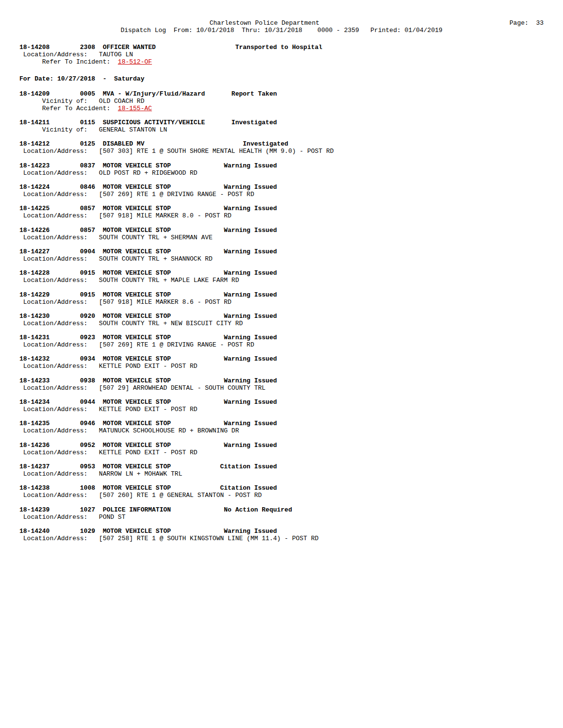Page: 33
Charlestown Police Department
Dispatch Log From: 10/01/2018 Thru: 10/31/2018 0000 - 2359 Printed: 01/04/2019
18-14208 2308 OFFICER WANTED Transported to Hospital
Location/Address: TAUTOG LN
Refer To Incident: 18-512-OF
For Date: 10/27/2018 - Saturday
18-14209 0005 MVA - W/Injury/Fluid/Hazard Report Taken
Vicinity of: OLD COACH RD
Refer To Accident: 18-155-AC
18-14211 0115 SUSPICIOUS ACTIVITY/VEHICLE Investigated
Vicinity of: GENERAL STANTON LN
18-14212 0125 DISABLED MV Investigated
Location/Address: [507 303] RTE 1 @ SOUTH SHORE MENTAL HEALTH (MM 9.0) - POST RD
18-14223 0837 MOTOR VEHICLE STOP Warning Issued
Location/Address: OLD POST RD + RIDGEWOOD RD
18-14224 0846 MOTOR VEHICLE STOP Warning Issued
Location/Address: [507 269] RTE 1 @ DRIVING RANGE - POST RD
18-14225 0857 MOTOR VEHICLE STOP Warning Issued
Location/Address: [507 918] MILE MARKER 8.0 - POST RD
18-14226 0857 MOTOR VEHICLE STOP Warning Issued
Location/Address: SOUTH COUNTY TRL + SHERMAN AVE
18-14227 0904 MOTOR VEHICLE STOP Warning Issued
Location/Address: SOUTH COUNTY TRL + SHANNOCK RD
18-14228 0915 MOTOR VEHICLE STOP Warning Issued
Location/Address: SOUTH COUNTY TRL + MAPLE LAKE FARM RD
18-14229 0915 MOTOR VEHICLE STOP Warning Issued
Location/Address: [507 918] MILE MARKER 8.6 - POST RD
18-14230 0920 MOTOR VEHICLE STOP Warning Issued
Location/Address: SOUTH COUNTY TRL + NEW BISCUIT CITY RD
18-14231 0923 MOTOR VEHICLE STOP Warning Issued
Location/Address: [507 269] RTE 1 @ DRIVING RANGE - POST RD
18-14232 0934 MOTOR VEHICLE STOP Warning Issued
Location/Address: KETTLE POND EXIT - POST RD
18-14233 0938 MOTOR VEHICLE STOP Warning Issued
Location/Address: [507 29] ARROWHEAD DENTAL - SOUTH COUNTY TRL
18-14234 0944 MOTOR VEHICLE STOP Warning Issued
Location/Address: KETTLE POND EXIT - POST RD
18-14235 0946 MOTOR VEHICLE STOP Warning Issued
Location/Address: MATUNUCK SCHOOLHOUSE RD + BROWNING DR
18-14236 0952 MOTOR VEHICLE STOP Warning Issued
Location/Address: KETTLE POND EXIT - POST RD
18-14237 0953 MOTOR VEHICLE STOP Citation Issued
Location/Address: NARROW LN + MOHAWK TRL
18-14238 1008 MOTOR VEHICLE STOP Citation Issued
Location/Address: [507 260] RTE 1 @ GENERAL STANTON - POST RD
18-14239 1027 POLICE INFORMATION No Action Required
Location/Address: POND ST
18-14240 1029 MOTOR VEHICLE STOP Warning Issued
Location/Address: [507 258] RTE 1 @ SOUTH KINGSTOWN LINE (MM 11.4) - POST RD